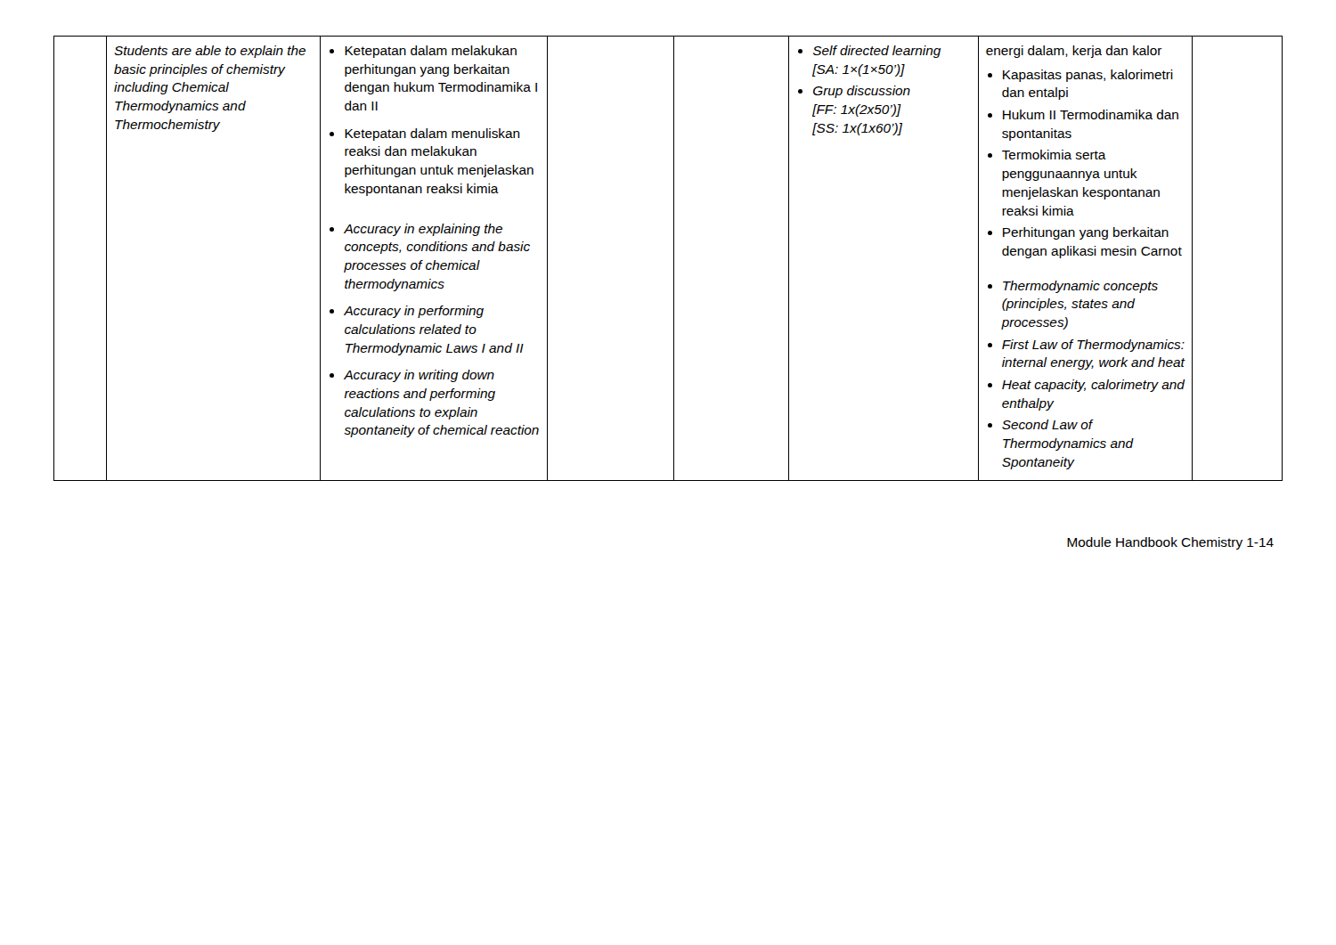| | Students are able to explain the basic principles of chemistry including Chemical Thermodynamics and Thermochemistry | Ketepatan dalam melakukan perhitungan yang berkaitan dengan hukum Termodinamika I dan II Ketepatan dalam menuliskan reaksi dan melakukan perhitungan untuk menjelaskan kespontanan reaksi kimia Accuracy in explaining the concepts, conditions and basic processes of chemical thermodynamics Accuracy in performing calculations related to Thermodynamic Laws I and II Accuracy in writing down reactions and performing calculations to explain spontaneity of chemical reaction | | | Self directed learning [SA: 1×(1×50’)] Grup discussion [FF: 1x(2x50’)] [SS: 1x(1x60’)] | energi dalam, kerja dan kalor Kapasitas panas, kalorimetri dan entalpi Hukum II Termodinamika dan spontanitas Termokimia serta penggunaannya untuk menjelaskan kespontanan reaksi kimia Perhitungan yang berkaitan dengan aplikasi mesin Carnot Thermodynamic concepts (principles, states and processes) First Law of Thermodynamics: internal energy, work and heat Heat capacity, calorimetry and enthalpy Second Law of Thermodynamics and Spontaneity | |
Module Handbook Chemistry 1-14